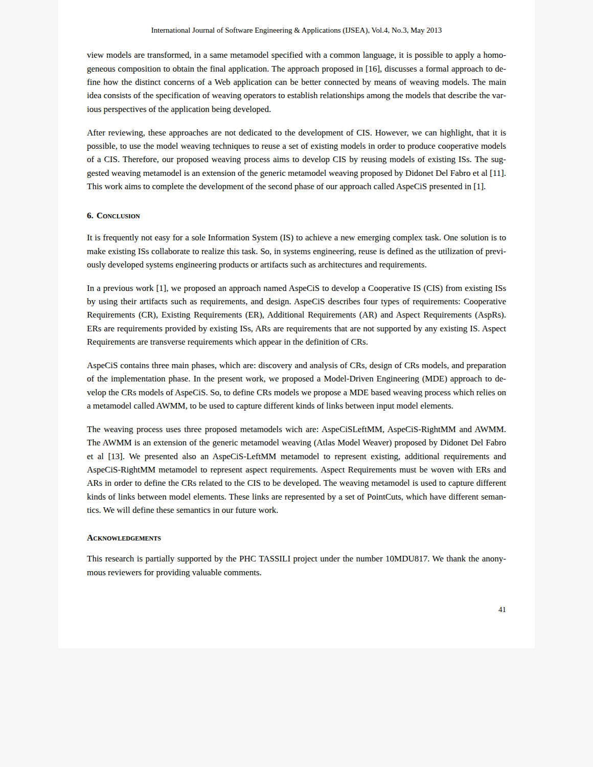International Journal of Software Engineering & Applications (IJSEA), Vol.4, No.3, May 2013
view models are transformed, in a same metamodel specified with a common language, it is possible to apply a homogeneous composition to obtain the final application. The approach proposed in [16], discusses a formal approach to define how the distinct concerns of a Web application can be better connected by means of weaving models. The main idea consists of the specification of weaving operators to establish relationships among the models that describe the various perspectives of the application being developed.
After reviewing, these approaches are not dedicated to the development of CIS. However, we can highlight, that it is possible, to use the model weaving techniques to reuse a set of existing models in order to produce cooperative models of a CIS. Therefore, our proposed weaving process aims to develop CIS by reusing models of existing ISs. The suggested weaving metamodel is an extension of the generic metamodel weaving proposed by Didonet Del Fabro et al [11]. This work aims to complete the development of the second phase of our approach called AspeCiS presented in [1].
6. Conclusion
It is frequently not easy for a sole Information System (IS) to achieve a new emerging complex task. One solution is to make existing ISs collaborate to realize this task. So, in systems engineering, reuse is defined as the utilization of previously developed systems engineering products or artifacts such as architectures and requirements.
In a previous work [1], we proposed an approach named AspeCiS to develop a Cooperative IS (CIS) from existing ISs by using their artifacts such as requirements, and design. AspeCiS describes four types of requirements: Cooperative Requirements (CR), Existing Requirements (ER), Additional Requirements (AR) and Aspect Requirements (AspRs). ERs are requirements provided by existing ISs, ARs are requirements that are not supported by any existing IS. Aspect Requirements are transverse requirements which appear in the definition of CRs.
AspeCiS contains three main phases, which are: discovery and analysis of CRs, design of CRs models, and preparation of the implementation phase. In the present work, we proposed a Model-Driven Engineering (MDE) approach to develop the CRs models of AspeCiS. So, to define CRs models we propose a MDE based weaving process which relies on a metamodel called AWMM, to be used to capture different kinds of links between input model elements.
The weaving process uses three proposed metamodels wich are: AspeCiSLeftMM, AspeCiS-RightMM and AWMM. The AWMM is an extension of the generic metamodel weaving (Atlas Model Weaver) proposed by Didonet Del Fabro et al [13]. We presented also an AspeCiS-LeftMM metamodel to represent existing, additional requirements and AspeCiS-RightMM metamodel to represent aspect requirements. Aspect Requirements must be woven with ERs and ARs in order to define the CRs related to the CIS to be developed. The weaving metamodel is used to capture different kinds of links between model elements. These links are represented by a set of PointCuts, which have different semantics. We will define these semantics in our future work.
Acknowledgements
This research is partially supported by the PHC TASSILI project under the number 10MDU817. We thank the anonymous reviewers for providing valuable comments.
41